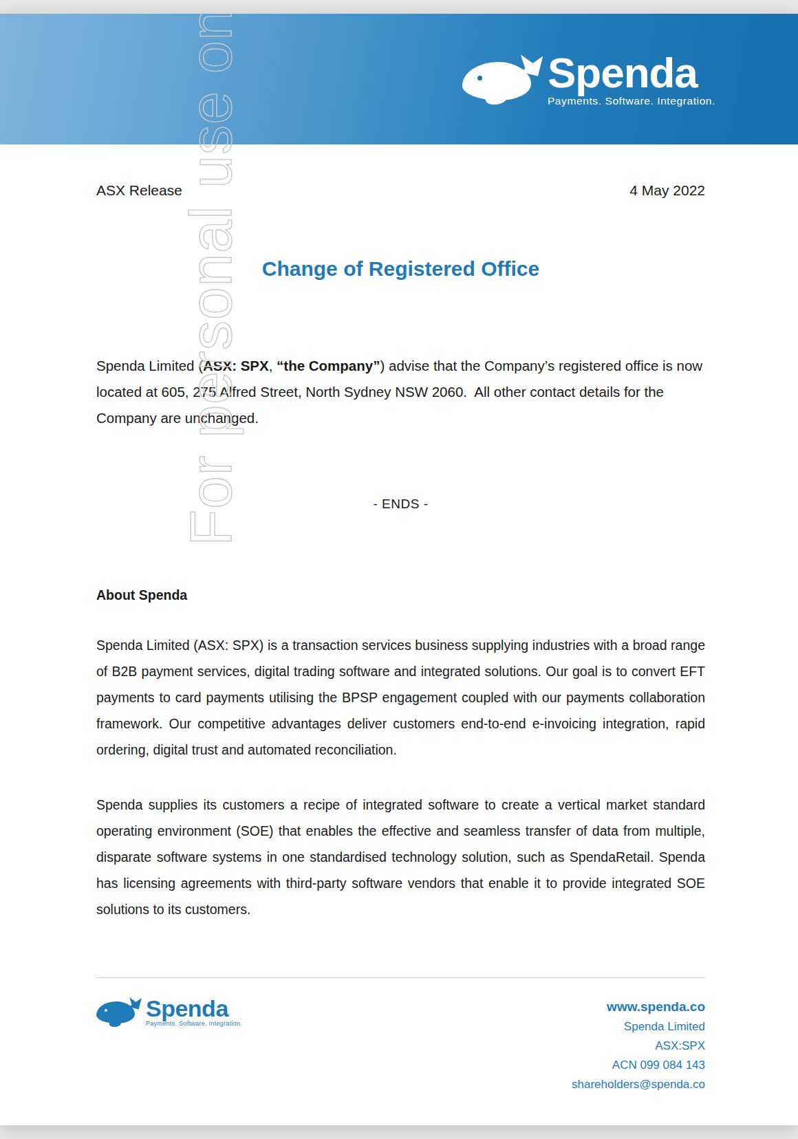Spenda
Payments. Software. Integration.
For personal use only
ASX Release 4 May 2022
Change of Registered Office
Spenda Limited (ASX: SPX, “the Company”) advise that the Company’s registered office is now located at 605, 275 Alfred Street, North Sydney NSW 2060. All other contact details for the Company are unchanged.
- ENDS -
About Spenda
Spenda Limited (ASX: SPX) is a transaction services business supplying industries with a broad range of B2B payment services, digital trading software and integrated solutions. Our goal is to convert EFT payments to card payments utilising the BPSP engagement coupled with our payments collaboration framework. Our competitive advantages deliver customers end-to-end e-invoicing integration, rapid ordering, digital trust and automated reconciliation.
Spenda supplies its customers a recipe of integrated software to create a vertical market standard operating environment (SOE) that enables the effective and seamless transfer of data from multiple, disparate software systems in one standardised technology solution, such as SpendaRetail. Spenda has licensing agreements with third-party software vendors that enable it to provide integrated SOE solutions to its customers.
Spenda
Payments. Software. Integration.
www.spenda.co
Spenda Limited
ASX:SPX
ACN 099 084 143
shareholders@spenda.co